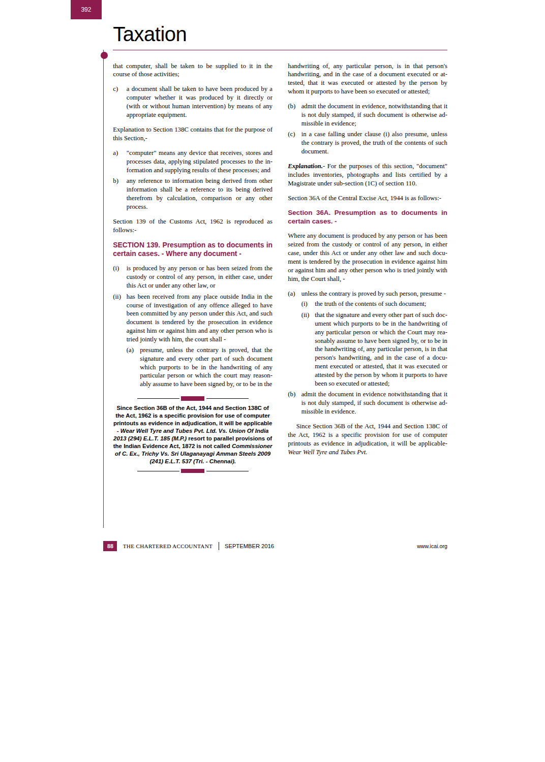392
Taxation
that computer, shall be taken to be supplied to it in the course of those activities;
c) a document shall be taken to have been produced by a computer whether it was produced by it directly or (with or without human intervention) by means of any appropriate equipment.
Explanation to Section 138C contains that for the purpose of this Section,-
a)"computer" means any device that receives, stores and processes data, applying stipulated processes to the information and supplying results of these processes; and
b) any reference to information being derived from other information shall be a reference to its being derived therefrom by calculation, comparison or any other process.
Section 139 of the Customs Act, 1962 is reproduced as follows:-
SECTION 139. Presumption as to documents in certain cases. - Where any document -
(i) is produced by any person or has been seized from the custody or control of any person, in either case, under this Act or under any other law, or
(ii) has been received from any place outside India in the course of investigation of any offence alleged to have been committed by any person under this Act, and such document is tendered by the prosecution in evidence against him or against him and any other person who is tried jointly with him, the court shall -
(a) presume, unless the contrary is proved, that the signature and every other part of such document which purports to be in the handwriting of any particular person or which the court may reasonably assume to have been signed by, or to be in the
Since Section 36B of the Act, 1944 and Section 138C of the Act, 1962 is a specific provision for use of computer printouts as evidence in adjudication, it will be applicable - Wear Well Tyre and Tubes Pvt. Ltd. Vs. Union Of India 2013 (294) E.L.T. 185 (M.P.) resort to parallel provisions of the Indian Evidence Act, 1872 is not called Commissioner of C. Ex., Trichy Vs. Sri Ulaganayagi Amman Steels 2009 (241) E.L.T. 537 (Tri. - Chennai).
handwriting of, any particular person, is in that person's handwriting, and in the case of a document executed or attested, that it was executed or attested by the person by whom it purports to have been so executed or attested;
(b) admit the document in evidence, notwithstanding that it is not duly stamped, if such document is otherwise admissible in evidence;
(c) in a case falling under clause (i) also presume, unless the contrary is proved, the truth of the contents of such document.
Explanation.- For the purposes of this section, "document" includes inventories, photographs and lists certified by a Magistrate under sub-section (1C) of section 110.
Section 36A of the Central Excise Act, 1944 is as follows:-
Section 36A. Presumption as to documents in certain cases. -
Where any document is produced by any person or has been seized from the custody or control of any person, in either case, under this Act or under any other law and such document is tendered by the prosecution in evidence against him or against him and any other person who is tried jointly with him, the Court shall, -
(a) unless the contrary is proved by such person, presume -
(i) the truth of the contents of such document;
(ii) that the signature and every other part of such document which purports to be in the handwriting of any particular person or which the Court may reasonably assume to have been signed by, or to be in the handwriting of, any particular person, is in that person's handwriting, and in the case of a document executed or attested, that it was executed or attested by the person by whom it purports to have been so executed or attested;
(b) admit the document in evidence notwithstanding that it is not duly stamped, if such document is otherwise admissible in evidence.
Since Section 36B of the Act, 1944 and Section 138C of the Act, 1962 is a specific provision for use of computer printouts as evidence in adjudication, it will be applicable- Wear Well Tyre and Tubes Pvt.
88 THE CHARTERED ACCOUNTANT SEPTEMBER 2016
www.icai.org